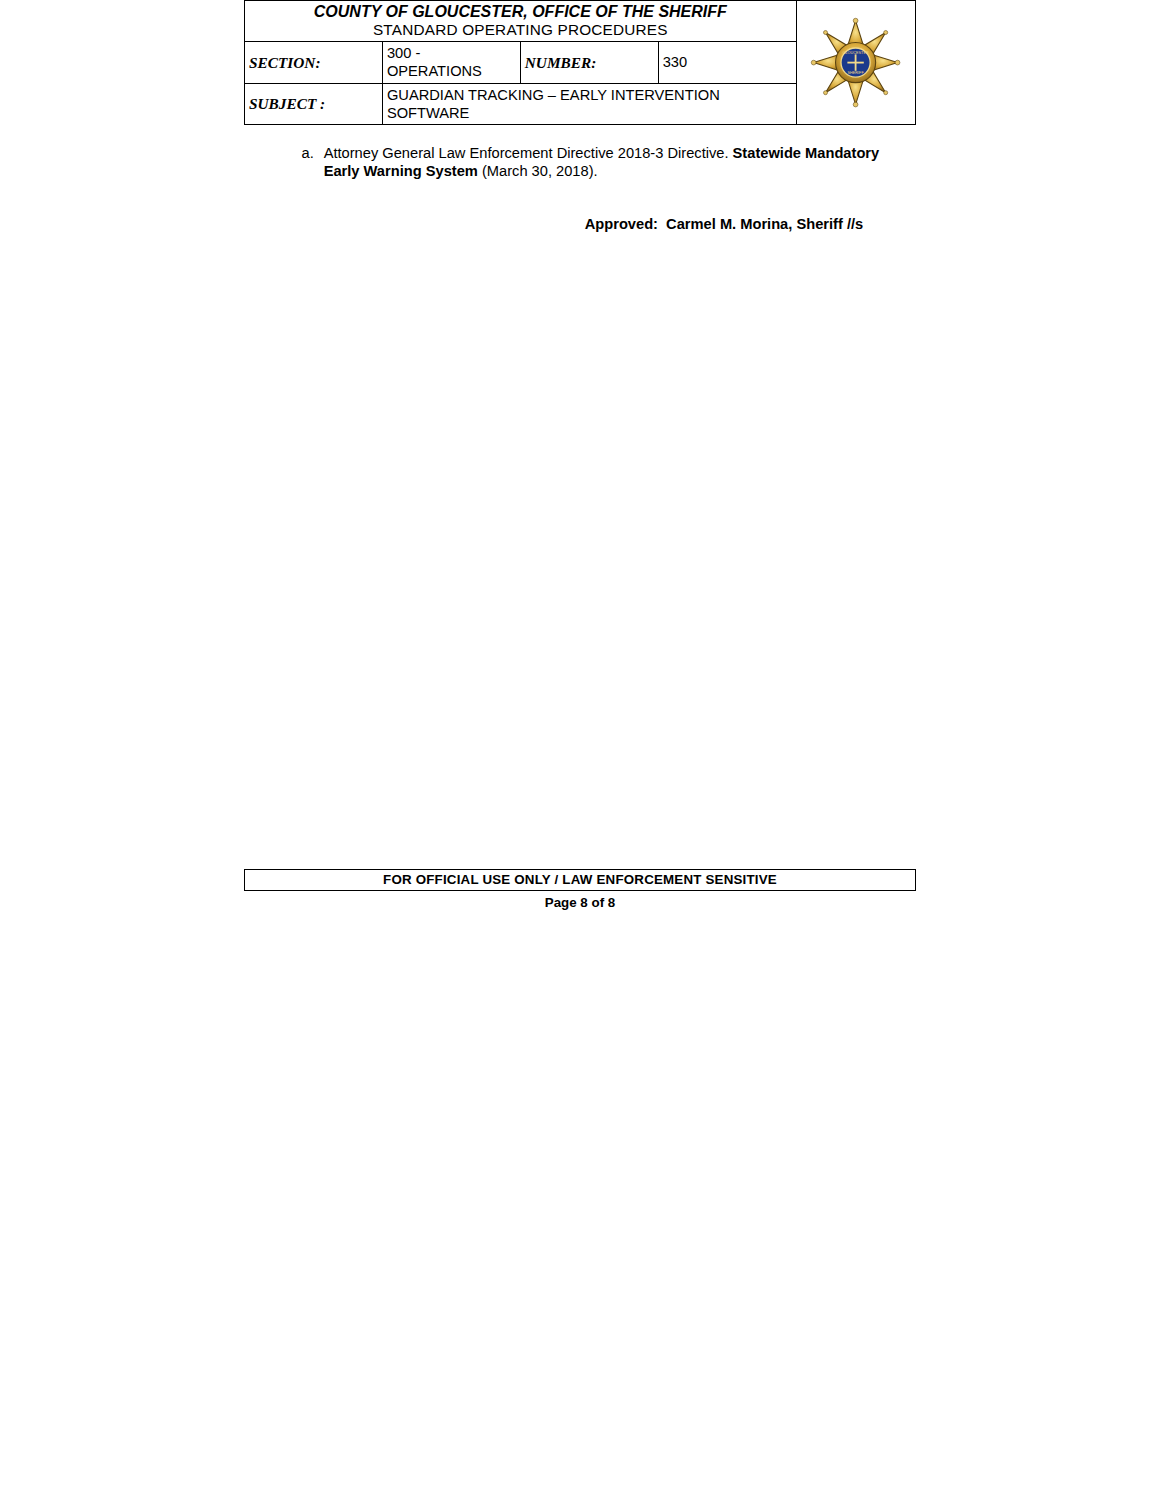| COUNTY OF GLOUCESTER, OFFICE OF THE SHERIFF STANDARD OPERATING PROCEDURES | GLOUCESTER SHERIFF |
| SECTION: | 300 - OPERATIONS | NUMBER: | 330 |
| SUBJECT : | GUARDIAN TRACKING – EARLY INTERVENTION SOFTWARE |
Attorney General Law Enforcement Directive 2018-3 Directive. Statewide Mandatory Early Warning System (March 30, 2018).
Approved: Carmel M. Morina, Sheriff //s
FOR OFFICIAL USE ONLY / LAW ENFORCEMENT SENSITIVE
Page 8 of 8